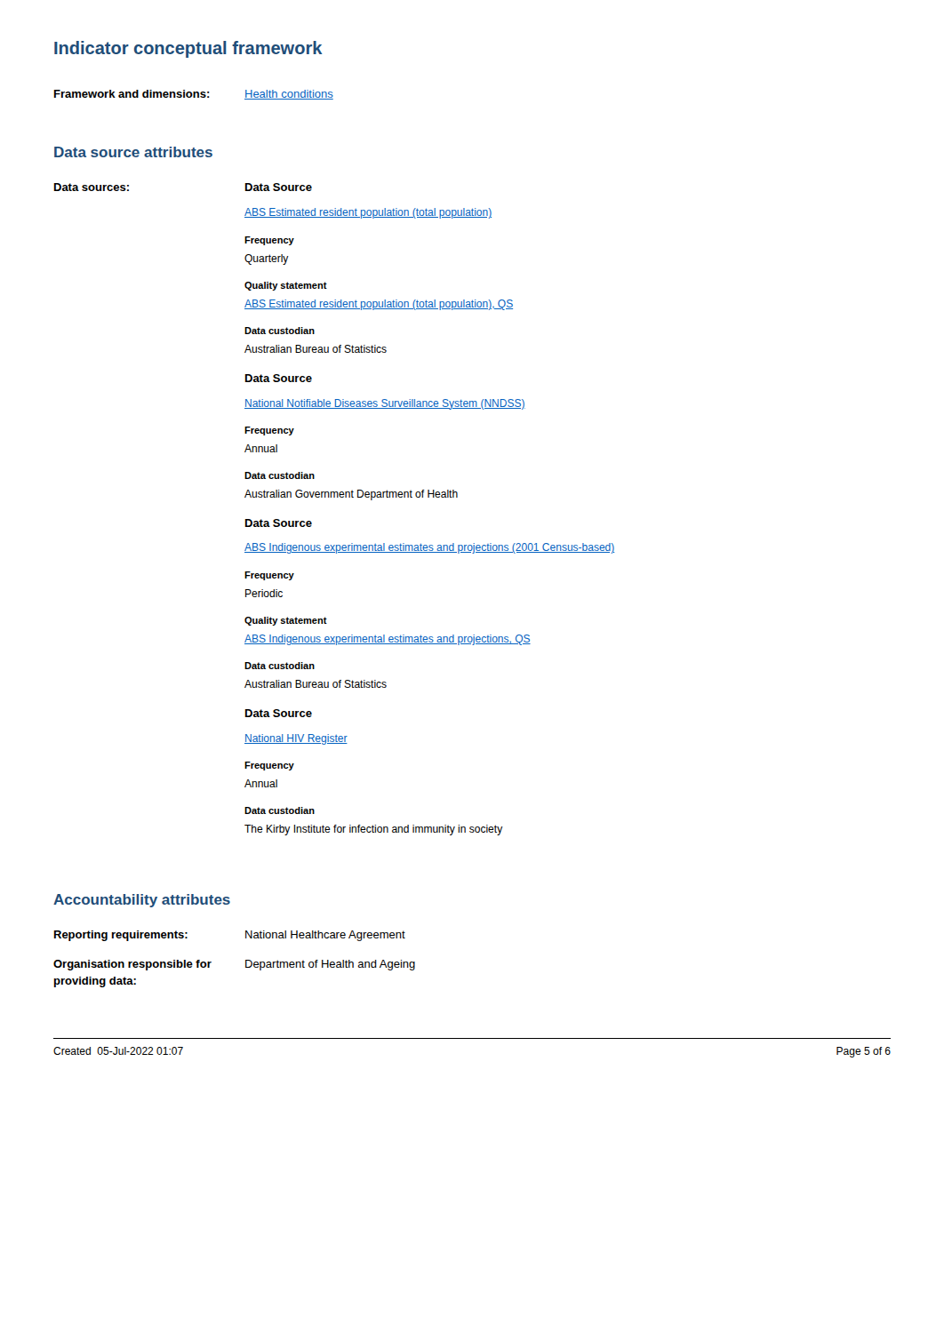Indicator conceptual framework
| Framework and dimensions: | Health conditions |
Data source attributes
| Data sources: | Data Source ABS Estimated resident population (total population) Frequency Quarterly Quality statement ABS Estimated resident population (total population), QS Data custodian Australian Bureau of Statistics Data Source National Notifiable Diseases Surveillance System (NNDSS) Frequency Annual Data custodian Australian Government Department of Health Data Source ABS Indigenous experimental estimates and projections (2001 Census-based) Frequency Periodic Quality statement ABS Indigenous experimental estimates and projections, QS Data custodian Australian Bureau of Statistics Data Source National HIV Register Frequency Annual Data custodian The Kirby Institute for infection and immunity in society |
Accountability attributes
| Reporting requirements: | National Healthcare Agreement |
| Organisation responsible for providing data: | Department of Health and Ageing |
Created 05-Jul-2022 01:07 Page 5 of 6